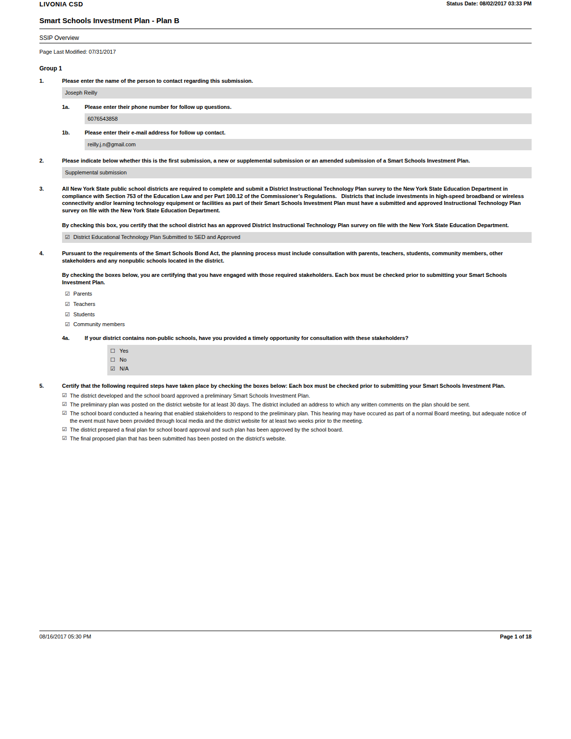LIVONIA CSD
Status Date: 08/02/2017 03:33 PM
Smart Schools Investment Plan - Plan B
SSIP Overview
Page Last Modified: 07/31/2017
Group 1
1.
Please enter the name of the person to contact regarding this submission.
Joseph Reilly
1a.
Please enter their phone number for follow up questions.
6076543858
1b.
Please enter their e-mail address for follow up contact.
reilly.j.n@gmail.com
2.
Please indicate below whether this is the first submission, a new or supplemental submission or an amended submission of a Smart Schools Investment Plan.
Supplemental submission
3.
All New York State public school districts are required to complete and submit a District Instructional Technology Plan survey to the New York State Education Department in compliance with Section 753 of the Education Law and per Part 100.12 of the Commissioner’s Regulations. Districts that include investments in high-speed broadband or wireless connectivity and/or learning technology equipment or facilities as part of their Smart Schools Investment Plan must have a submitted and approved Instructional Technology Plan survey on file with the New York State Education Department.
By checking this box, you certify that the school district has an approved District Instructional Technology Plan survey on file with the New York State Education Department.
☑ District Educational Technology Plan Submitted to SED and Approved
4.
Pursuant to the requirements of the Smart Schools Bond Act, the planning process must include consultation with parents, teachers, students, community members, other stakeholders and any nonpublic schools located in the district.
By checking the boxes below, you are certifying that you have engaged with those required stakeholders. Each box must be checked prior to submitting your Smart Schools Investment Plan.
☑ Parents
☑ Teachers
☑ Students
☑ Community members
4a.
If your district contains non-public schools, have you provided a timely opportunity for consultation with these stakeholders?
☐ Yes
☐ No
☑ N/A
5.
Certify that the following required steps have taken place by checking the boxes below: Each box must be checked prior to submitting your Smart Schools Investment Plan.
☑The district developed and the school board approved a preliminary Smart Schools Investment Plan.
☑The preliminary plan was posted on the district website for at least 30 days. The district included an address to which any written comments on the plan should be sent.
☑The school board conducted a hearing that enabled stakeholders to respond to the preliminary plan. This hearing may have occured as part of a normal Board meeting, but adequate notice of the event must have been provided through local media and the district website for at least two weeks prior to the meeting.
☑The district prepared a final plan for school board approval and such plan has been approved by the school board.
☑The final proposed plan that has been submitted has been posted on the district's website.
08/16/2017 05:30 PM
Page 1 of 18